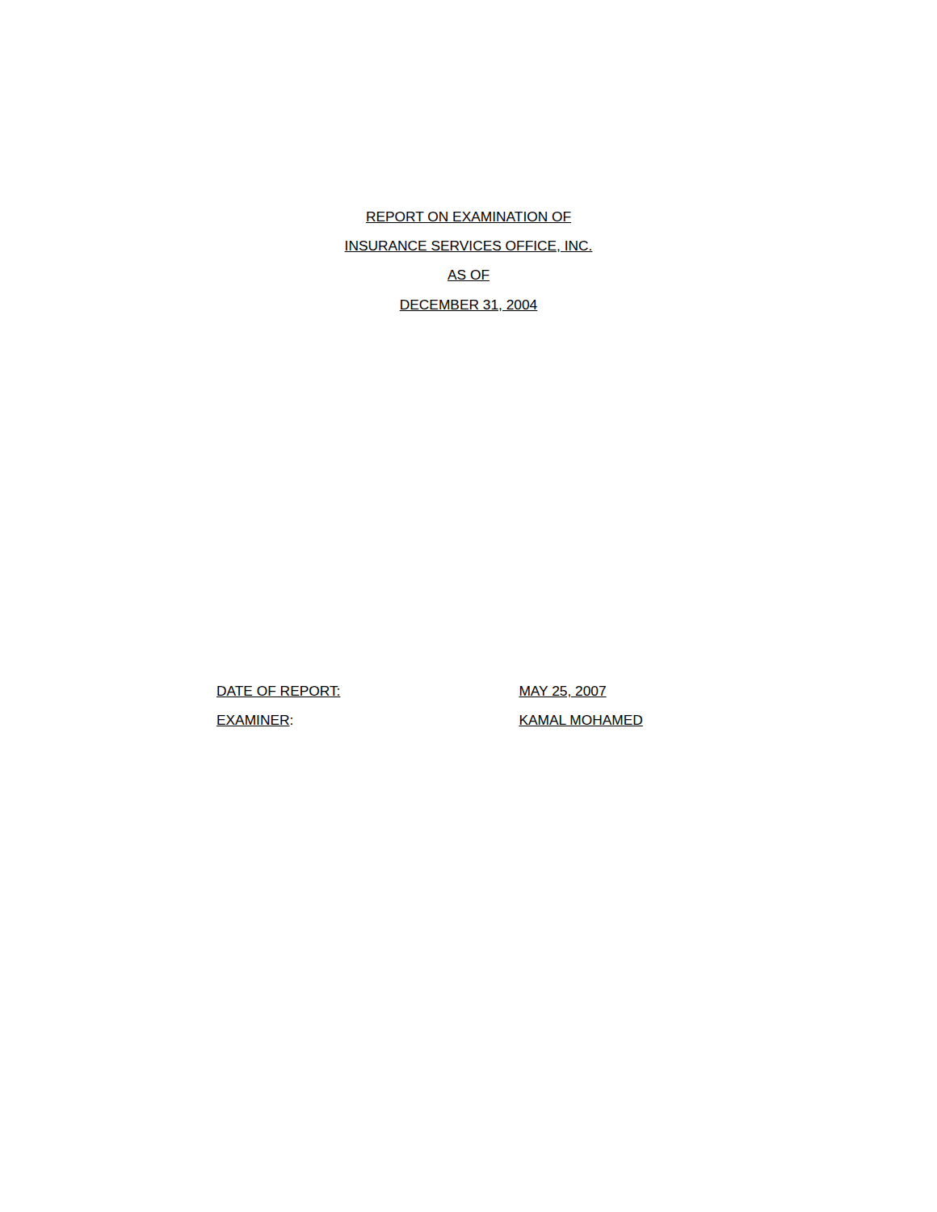REPORT ON EXAMINATION OF
INSURANCE SERVICES OFFICE, INC.
AS OF
DECEMBER 31, 2004
DATE OF REPORT:
MAY 25, 2007
EXAMINER:
KAMAL MOHAMED